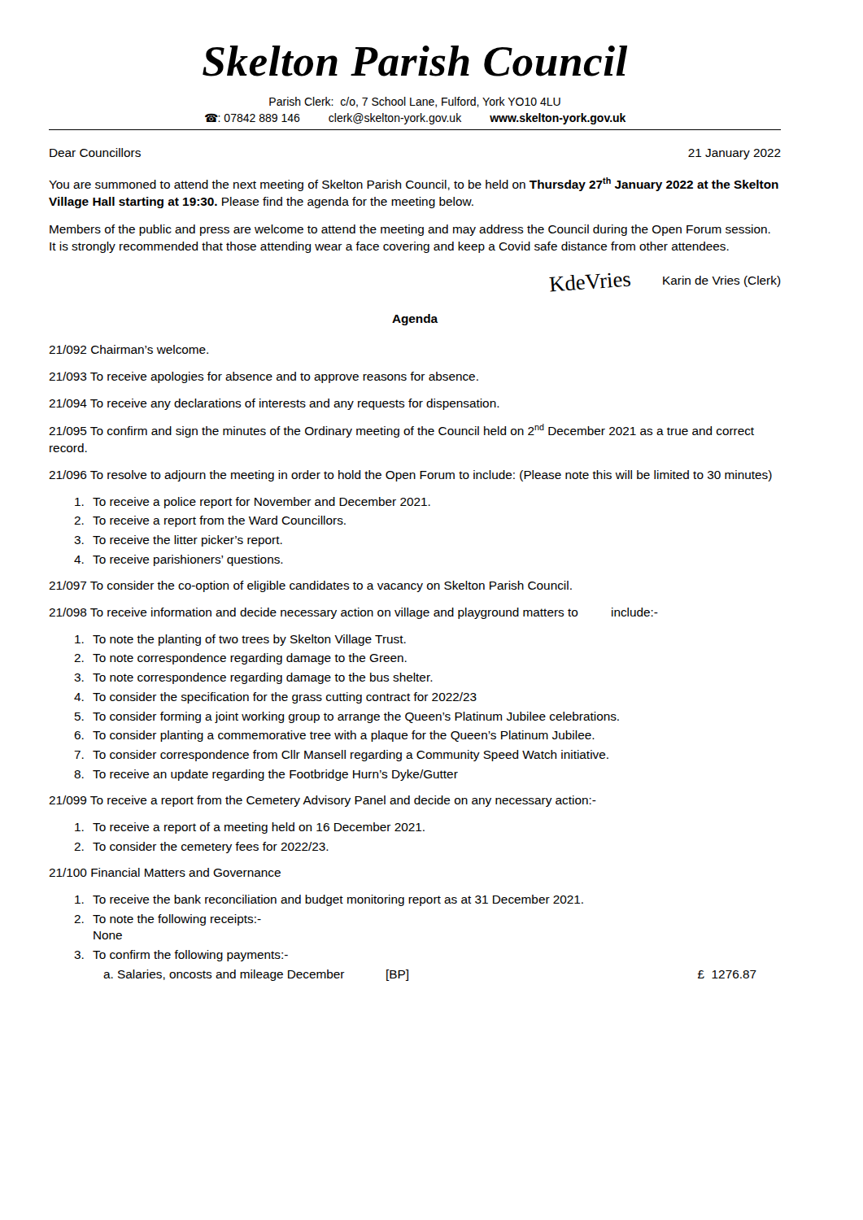Skelton Parish Council
Parish Clerk: c/o, 7 School Lane, Fulford, York YO10 4LU
☎: 07842 889 146 clerk@skelton-york.gov.uk www.skelton-york.gov.uk
Dear Councillors 21 January 2022
You are summoned to attend the next meeting of Skelton Parish Council, to be held on Thursday 27th January 2022 at the Skelton Village Hall starting at 19:30. Please find the agenda for the meeting below.
Members of the public and press are welcome to attend the meeting and may address the Council during the Open Forum session. It is strongly recommended that those attending wear a face covering and keep a Covid safe distance from other attendees.
KdeVries Karin de Vries (Clerk)
Agenda
21/092 Chairman’s welcome.
21/093 To receive apologies for absence and to approve reasons for absence.
21/094 To receive any declarations of interests and any requests for dispensation.
21/095 To confirm and sign the minutes of the Ordinary meeting of the Council held on 2nd December 2021 as a true and correct record.
21/096 To resolve to adjourn the meeting in order to hold the Open Forum to include: (Please note this will be limited to 30 minutes)
To receive a police report for November and December 2021.
To receive a report from the Ward Councillors.
To receive the litter picker’s report.
To receive parishioners’ questions.
21/097 To consider the co-option of eligible candidates to a vacancy on Skelton Parish Council.
21/098 To receive information and decide necessary action on village and playground matters to include:-
To note the planting of two trees by Skelton Village Trust.
To note correspondence regarding damage to the Green.
To note correspondence regarding damage to the bus shelter.
To consider the specification for the grass cutting contract for 2022/23
To consider forming a joint working group to arrange the Queen’s Platinum Jubilee celebrations.
To consider planting a commemorative tree with a plaque for the Queen’s Platinum Jubilee.
To consider correspondence from Cllr Mansell regarding a Community Speed Watch initiative.
To receive an update regarding the Footbridge Hurn’s Dyke/Gutter
21/099 To receive a report from the Cemetery Advisory Panel and decide on any necessary action:-
To receive a report of a meeting held on 16 December 2021.
To consider the cemetery fees for 2022/23.
21/100 Financial Matters and Governance
To receive the bank reconciliation and budget monitoring report as at 31 December 2021.
To note the following receipts:-
None
To confirm the following payments:-
Salaries, oncosts and mileage December [BP] £ 1276.87